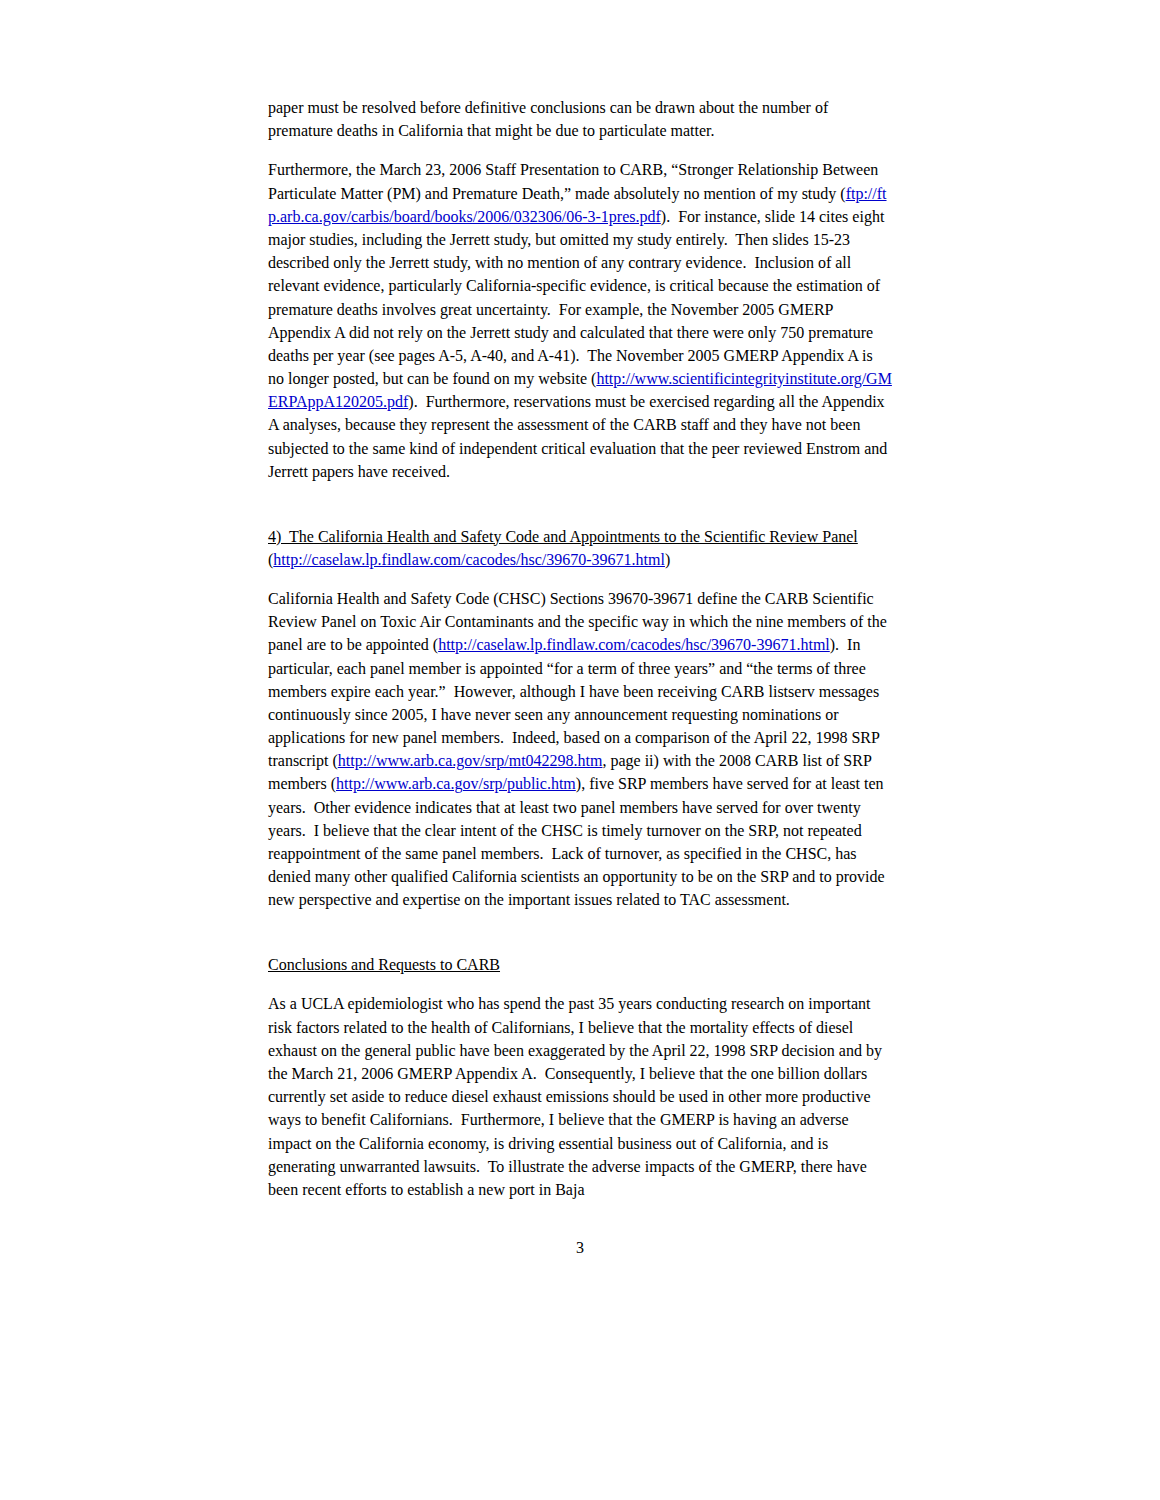paper must be resolved before definitive conclusions can be drawn about the number of premature deaths in California that might be due to particulate matter.
Furthermore, the March 23, 2006 Staff Presentation to CARB, “Stronger Relationship Between Particulate Matter (PM) and Premature Death,” made absolutely no mention of my study (ftp://ftp.arb.ca.gov/carbis/board/books/2006/032306/06-3-1pres.pdf). For instance, slide 14 cites eight major studies, including the Jerrett study, but omitted my study entirely. Then slides 15-23 described only the Jerrett study, with no mention of any contrary evidence. Inclusion of all relevant evidence, particularly California-specific evidence, is critical because the estimation of premature deaths involves great uncertainty. For example, the November 2005 GMERP Appendix A did not rely on the Jerrett study and calculated that there were only 750 premature deaths per year (see pages A-5, A-40, and A-41). The November 2005 GMERP Appendix A is no longer posted, but can be found on my website (http://www.scientificintegrityinstitute.org/GMERPAppA120205.pdf). Furthermore, reservations must be exercised regarding all the Appendix A analyses, because they represent the assessment of the CARB staff and they have not been subjected to the same kind of independent critical evaluation that the peer reviewed Enstrom and Jerrett papers have received.
4) The California Health and Safety Code and Appointments to the Scientific Review Panel
(http://caselaw.lp.findlaw.com/cacodes/hsc/39670-39671.html)
California Health and Safety Code (CHSC) Sections 39670-39671 define the CARB Scientific Review Panel on Toxic Air Contaminants and the specific way in which the nine members of the panel are to be appointed (http://caselaw.lp.findlaw.com/cacodes/hsc/39670-39671.html). In particular, each panel member is appointed “for a term of three years” and “the terms of three members expire each year.” However, although I have been receiving CARB listserv messages continuously since 2005, I have never seen any announcement requesting nominations or applications for new panel members. Indeed, based on a comparison of the April 22, 1998 SRP transcript (http://www.arb.ca.gov/srp/mt042298.htm, page ii) with the 2008 CARB list of SRP members (http://www.arb.ca.gov/srp/public.htm), five SRP members have served for at least ten years. Other evidence indicates that at least two panel members have served for over twenty years. I believe that the clear intent of the CHSC is timely turnover on the SRP, not repeated reappointment of the same panel members. Lack of turnover, as specified in the CHSC, has denied many other qualified California scientists an opportunity to be on the SRP and to provide new perspective and expertise on the important issues related to TAC assessment.
Conclusions and Requests to CARB
As a UCLA epidemiologist who has spend the past 35 years conducting research on important risk factors related to the health of Californians, I believe that the mortality effects of diesel exhaust on the general public have been exaggerated by the April 22, 1998 SRP decision and by the March 21, 2006 GMERP Appendix A. Consequently, I believe that the one billion dollars currently set aside to reduce diesel exhaust emissions should be used in other more productive ways to benefit Californians. Furthermore, I believe that the GMERP is having an adverse impact on the California economy, is driving essential business out of California, and is generating unwarranted lawsuits. To illustrate the adverse impacts of the GMERP, there have been recent efforts to establish a new port in Baja
3